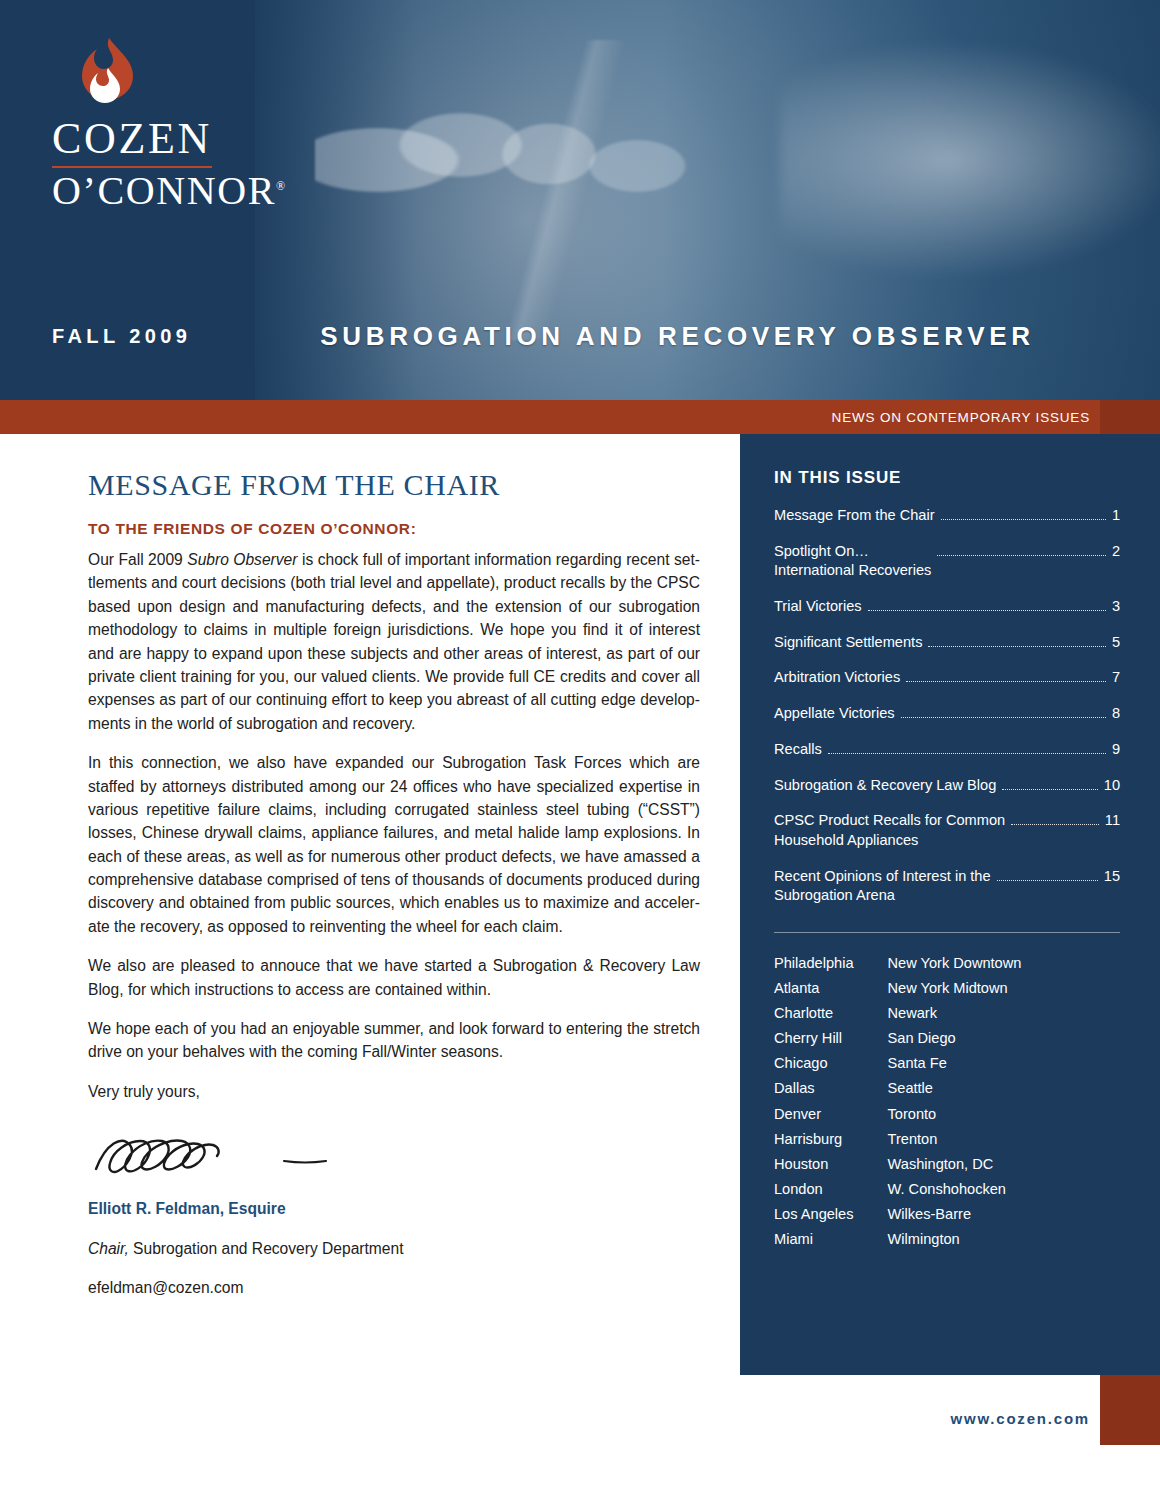COZEN
O’CONNOR®
FALL 2009
SUBROGATION AND RECOVERY OBSERVER
News on Contemporary Issues
MESSAGE FROM THE CHAIR
To the Friends of Cozen O’Connor:
Our Fall 2009 Subro Observer is chock full of important information regarding recent settlements and court decisions (both trial level and appellate), product recalls by the CPSC based upon design and manufacturing defects, and the extension of our subrogation methodology to claims in multiple foreign jurisdictions. We hope you find it of interest and are happy to expand upon these subjects and other areas of interest, as part of our private client training for you, our valued clients. We provide full CE credits and cover all expenses as part of our continuing effort to keep you abreast of all cutting edge developments in the world of subrogation and recovery.
In this connection, we also have expanded our Subrogation Task Forces which are staffed by attorneys distributed among our 24 offices who have specialized expertise in various repetitive failure claims, including corrugated stainless steel tubing (“CSST”) losses, Chinese drywall claims, appliance failures, and metal halide lamp explosions. In each of these areas, as well as for numerous other product defects, we have amassed a comprehensive database comprised of tens of thousands of documents produced during discovery and obtained from public sources, which enables us to maximize and accelerate the recovery, as opposed to reinventing the wheel for each claim.
We also are pleased to annouce that we have started a Subrogation & Recovery Law Blog, for which instructions to access are contained within.
We hope each of you had an enjoyable summer, and look forward to entering the stretch drive on your behalves with the coming Fall/Winter seasons.
Very truly yours,
Elliott R. Feldman, Esquire
Chair, Subrogation and Recovery Department
efeldman@cozen.com
IN THIS ISSUE
Message From the Chair 1
Spotlight On…
International Recoveries 2
Trial Victories 3
Significant Settlements 5
Arbitration Victories 7
Appellate Victories 8
Recalls 9
Subrogation & Recovery Law Blog 10
CPSC Product Recalls for Common
Household Appliances 11
Recent Opinions of Interest in the
Subrogation Arena 15
Philadelphia
Atlanta
Charlotte
Cherry Hill
Chicago
Dallas
Denver
Harrisburg
Houston
London
Los Angeles
Miami
New York Downtown
New York Midtown
Newark
San Diego
Santa Fe
Seattle
Toronto
Trenton
Washington, DC
W. Conshohocken
Wilkes-Barre
Wilmington
www.cozen.com